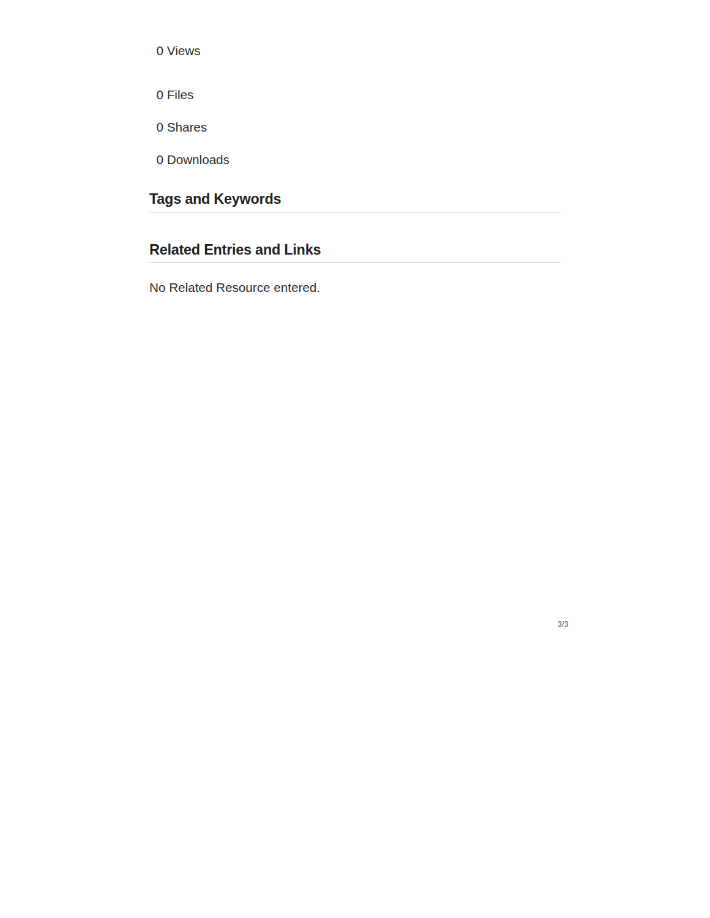0 Views
0 Files
0 Shares
0 Downloads
Tags and Keywords
Related Entries and Links
No Related Resource entered.
3/3